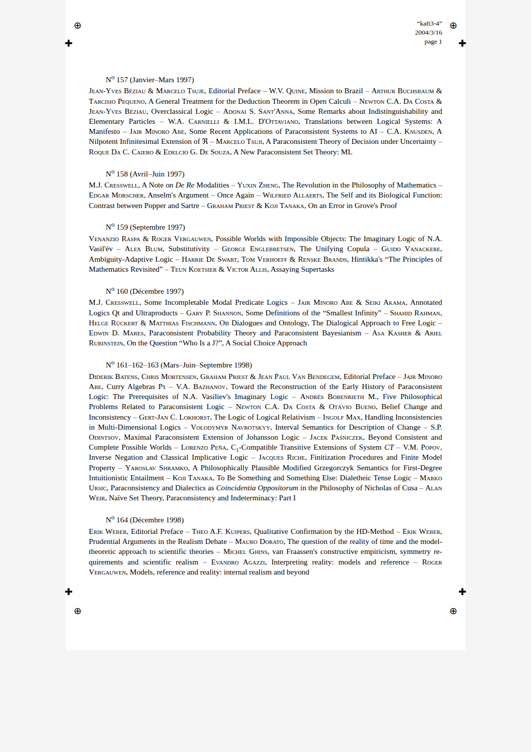⊕ ✚ ⊕ ✚
“kaft3-4”
2004/3/16
page 1
No 157 (Janvier–Mars 1997)
Jean-Yves Béziau & Marcelo Tsuje, Editorial Preface – W.V. Quine, Mission to Brazil – Arthur Buchsbaum & Tarcisio Pequeno, A General Treatment for the Deduction Theorem in Open Calculi – Newton C.A. Da Costa & Jean-Yves Béziau, Overclassical Logic – Adonai S. Sant'Anna, Some Remarks about Indistinguishability and Elementary Particles – W.A. Carnielli & I.M.L. D'Ottaviano, Translations between Logical Systems: A Manifesto – Jair Minoro Abe, Some Recent Applications of Paraconsistent Systems to AI – C.A. Knusden, A Nilpotent Infinitesimal Extension of ℜ – Marcelo Tsuji, A Paraconsistent Theory of Decision under Uncertainty – Roque Da C. Caiero & Edelcio G. De Souza, A New Paraconsistent Set Theory: ML
No 158 (Avril–Juin 1997)
M.J. Cresswell, A Note on De Re Modalities – Yuxin Zheng, The Revolution in the Philosophy of Mathematics – Edgar Morscher, Anselm's Argument – Once Again – Wilfried Allaerts, The Self and its Biological Function: Contrast between Popper and Sartre – Graham Priest & Koji Tanaka, On an Error in Grove's Proof
No 159 (Septembre 1997)
Venanzio Raspa & Roger Vergauwen, Possible Worlds with Impossible Objects: The Imaginary Logic of N.A. Vasil'év – Alex Blum, Substitutivity – George Englebretsen, The Unifying Copula – Guido Vanackere, Ambiguity-Adaptive Logic – Harrie De Swart, Tom Verhoeff & Renske Brands, Hintikka's “The Principles of Mathematics Revisited” – Teun Koetsier & Victor Allis, Assaying Supertasks
No 160 (Décembre 1997)
M.J. Cresswell, Some Incompletable Modal Predicate Logics – Jair Minoro Abe & Seiki Akama, Annotated Logics Qt and Ultraproducts – Gary P. Shannon, Some Definitions of the “Smallest Infinity” – Shahid Rahman, Helge Rückert & Matthias Fischmann, On Dialogues and Ontology, The Dialogical Approach to Free Logic – Edwin D. Mares, Paraconsistent Probability Theory and Paraconsistent Bayesianism – Asa Kasher & Ariel Rubinstein, On the Question “Who Is a J?”, A Social Choice Approach
No 161–162–163 (Mars–Juin–Septembre 1998)
Diderik Batens, Chris Mortensen, Graham Priest & Jean Paul Van Bendegem, Editorial Preface – Jair Minoro Abe, Curry Algebras Pτ – V.A. Bazhanov, Toward the Reconstruction of the Early History of Paraconsistent Logic: The Prerequisites of N.A. Vasiliev's Imaginary Logic – Andrés Bobenrieth M., Five Philosophical Problems Related to Paraconsistent Logic – Newton C.A. Da Costa & Otávio Bueno, Belief Change and Inconsistency – Gert-Jan C. Lokhorst, The Logic of Logical Relativism – Ingolf Max, Handling Inconsistencies in Multi-Dimensional Logics – Volodymyr Navrotskyy, Interval Semantics for Description of Change – S.P. Odintsov, Maximal Paraconsistent Extension of Johansson Logic – Jacek Paśniczek, Beyond Consistent and Complete Possible Worlds – Lorenzo Peña, C1-Compatible Transitive Extensions of System CT – V.M. Popov, Inverse Negation and Classical Implicative Logic – Jacques Riche, Finitization Procedures and Finite Model Property – Yaroslav Shramko, A Philosophically Plausible Modified Grzegorczyk Semantics for First-Degree Intuitionistic Entailment – Koji Tanaka, To Be Something and Something Else: Dialetheic Tense Logic – Marko Ursic, Paraconsistency and Dialectics as Coincidentia Oppositorum in the Philosophy of Nicholas of Cusa – Alan Weir, Naïve Set Theory, Paraconsistency and Indeterminacy: Part I
No 164 (Décembre 1998)
Erik Weber, Editorial Preface – Theo A.F. Kuipers, Qualitative Confirmation by the HD-Method – Erik Weber, Prudential Arguments in the Realism Debate – Mauro Dorato, The question of the reality of time and the model-theoretic approach to scientific theories – Michel Ghins, van Fraassen's constructive empiricism, symmetry requirements and scientific realism – Evandro Agazzi, Interpreting reality: models and reference – Roger Vergauwen, Models, reference and reality: internal realism and beyond
✚ ⊕ ✚ ⊕